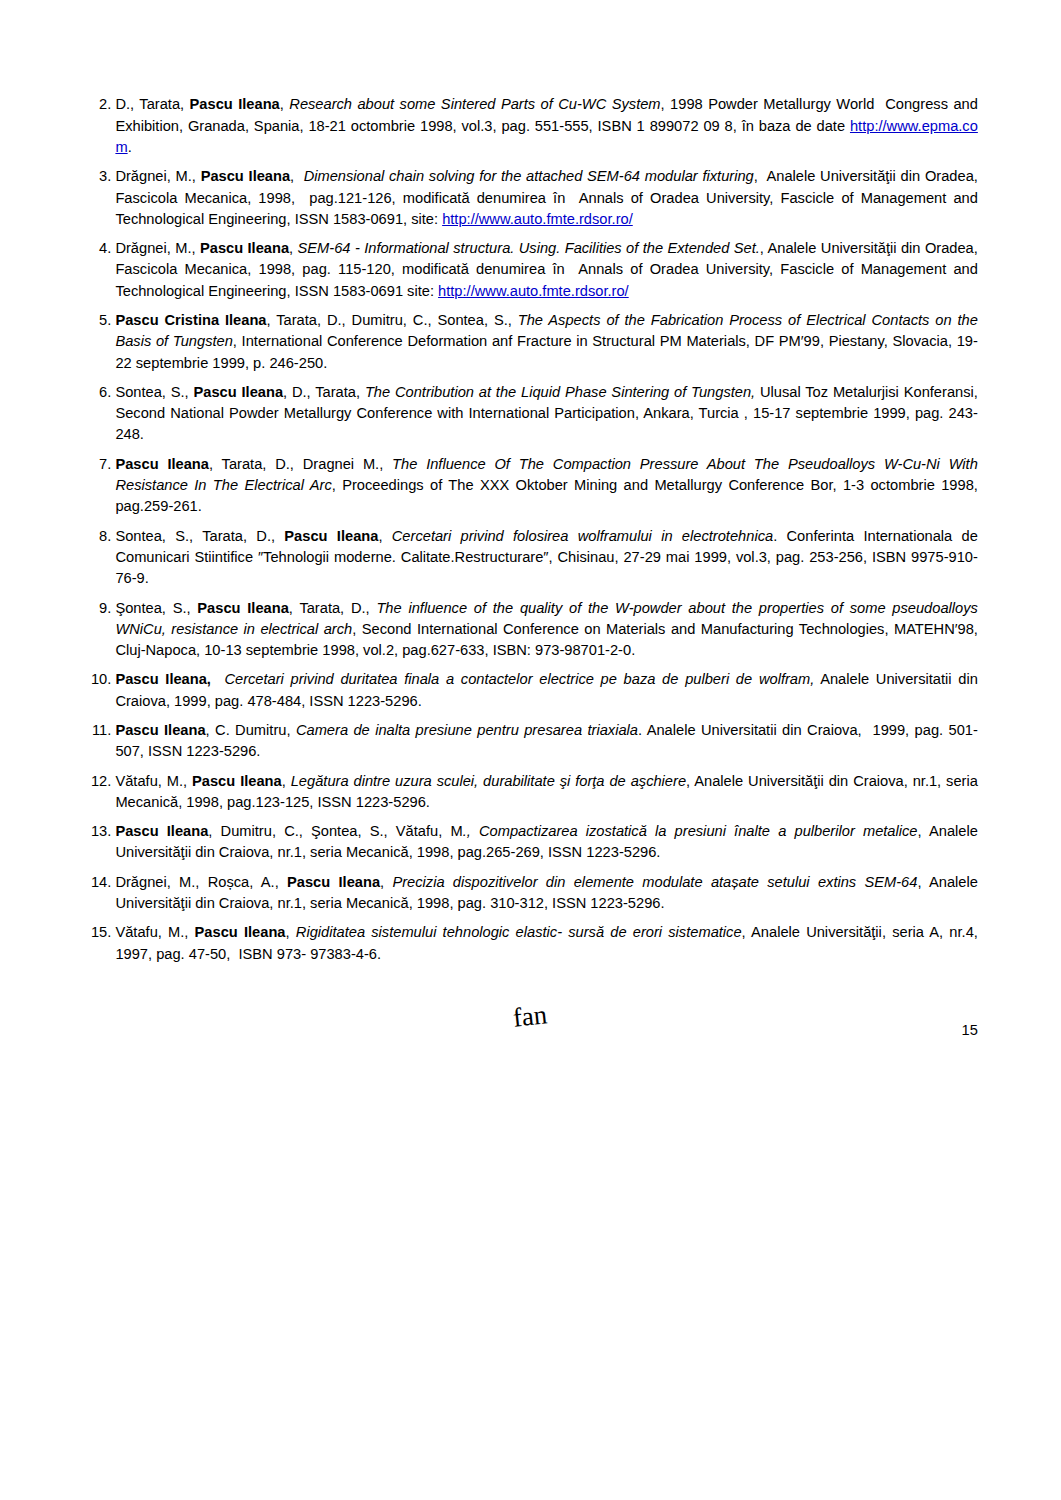D., Tarata, Pascu Ileana, Research about some Sintered Parts of Cu-WC System, 1998 Powder Metallurgy World Congress and Exhibition, Granada, Spania, 18-21 octombrie 1998, vol.3, pag. 551-555, ISBN 1 899072 09 8, în baza de date http://www.epma.com.
Drăgnei, M., Pascu Ileana, Dimensional chain solving for the attached SEM-64 modular fixturing, Analele Universităţii din Oradea, Fascicola Mecanica, 1998, pag.121-126, modificată denumirea în Annals of Oradea University, Fascicle of Management and Technological Engineering, ISSN 1583-0691, site: http://www.auto.fmte.rdsor.ro/
Drăgnei, M., Pascu Ileana, SEM-64 - Informational structura. Using. Facilities of the Extended Set., Analele Universităţii din Oradea, Fascicola Mecanica, 1998, pag. 115-120, modificată denumirea în Annals of Oradea University, Fascicle of Management and Technological Engineering, ISSN 1583-0691 site: http://www.auto.fmte.rdsor.ro/
Pascu Cristina Ileana, Tarata, D., Dumitru, C., Sontea, S., The Aspects of the Fabrication Process of Electrical Contacts on the Basis of Tungsten, International Conference Deformation anf Fracture in Structural PM Materials, DF PM′99, Piestany, Slovacia, 19-22 septembrie 1999, p. 246-250.
Sontea, S., Pascu Ileana, D., Tarata, The Contribution at the Liquid Phase Sintering of Tungsten, Ulusal Toz Metalurjisi Konferansi, Second National Powder Metallurgy Conference with International Participation, Ankara, Turcia , 15-17 septembrie 1999, pag. 243-248.
Pascu Ileana, Tarata, D., Dragnei M., The Influence Of The Compaction Pressure About The Pseudoalloys W-Cu-Ni With Resistance In The Electrical Arc, Proceedings of The XXX Oktober Mining and Metallurgy Conference Bor, 1-3 octombrie 1998, pag.259-261.
Sontea, S., Tarata, D., Pascu Ileana, Cercetari privind folosirea wolframului in electrotehnica. Conferinta Internationala de Comunicari Stiintifice ″Tehnologii moderne. Calitate.Restructurare″, Chisinau, 27-29 mai 1999, vol.3, pag. 253-256, ISBN 9975-910-76-9.
Şontea, S., Pascu Ileana, Tarata, D., The influence of the quality of the W-powder about the properties of some pseudoalloys WNiCu, resistance in electrical arch, Second International Conference on Materials and Manufacturing Technologies, MATEHN′98, Cluj-Napoca, 10-13 septembrie 1998, vol.2, pag.627-633, ISBN: 973-98701-2-0.
Pascu Ileana, Cercetari privind duritatea finala a contactelor electrice pe baza de pulberi de wolfram, Analele Universitatii din Craiova, 1999, pag. 478-484, ISSN 1223-5296.
Pascu Ileana, C. Dumitru, Camera de inalta presiune pentru presarea triaxiala. Analele Universitatii din Craiova, 1999, pag. 501-507, ISSN 1223-5296.
Vătafu, M., Pascu Ileana, Legătura dintre uzura sculei, durabilitate şi forţa de aşchiere, Analele Universităţii din Craiova, nr.1, seria Mecanică, 1998, pag.123-125, ISSN 1223-5296.
Pascu Ileana, Dumitru, C., Şontea, S., Vătafu, M., Compactizarea izostatică la presiuni înalte a pulberilor metalice, Analele Universităţii din Craiova, nr.1, seria Mecanică, 1998, pag.265-269, ISSN 1223-5296.
Drăgnei, M., Roșca, A., Pascu Ileana, Precizia dispozitivelor din elemente modulate atașate setului extins SEM-64, Analele Universităţii din Craiova, nr.1, seria Mecanică, 1998, pag. 310-312, ISSN 1223-5296.
Vătafu, M., Pascu Ileana, Rigiditatea sistemului tehnologic elastic- sursă de erori sistematice, Analele Universităţii, seria A, nr.4, 1997, pag. 47-50, ISBN 973- 97383-4-6.
fan 15